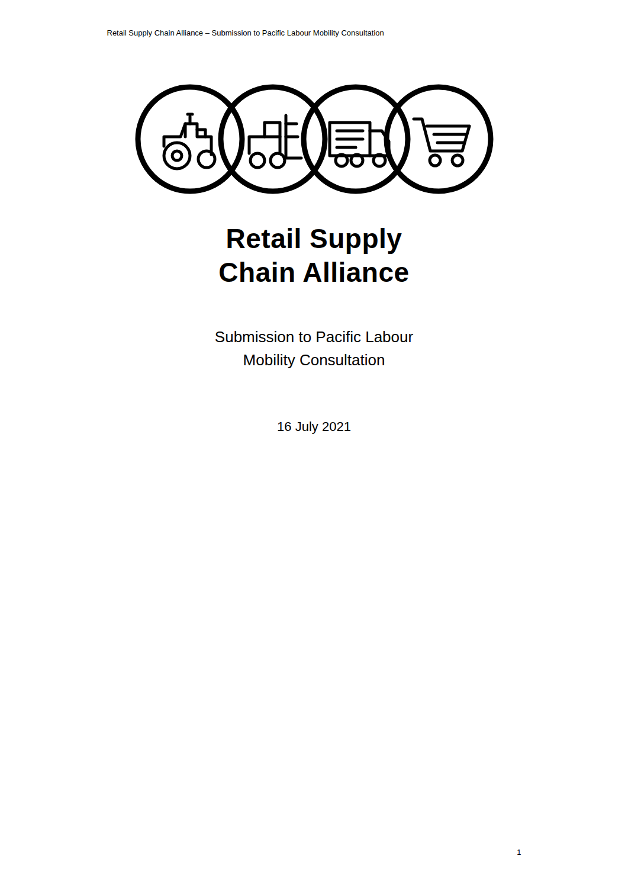Retail Supply Chain Alliance – Submission to Pacific Labour Mobility Consultation
Retail Supply
Chain Alliance
Submission to Pacific Labour
Mobility Consultation
16 July 2021
1